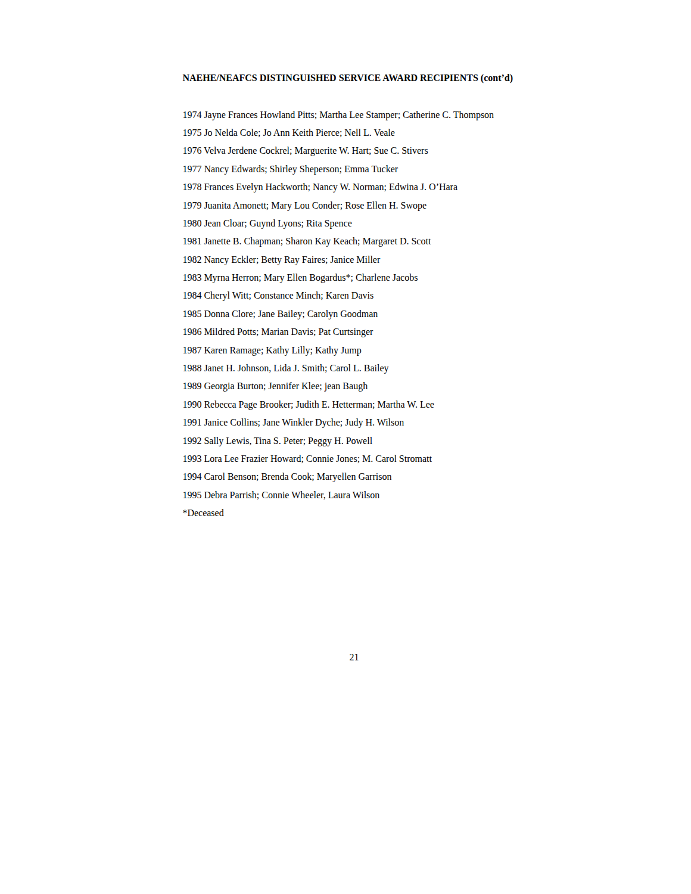NAEHE/NEAFCS DISTINGUISHED SERVICE AWARD RECIPIENTS (cont’d)
1974 Jayne Frances Howland Pitts; Martha Lee Stamper; Catherine C. Thompson
1975 Jo Nelda Cole; Jo Ann Keith Pierce; Nell L. Veale
1976 Velva Jerdene Cockrel; Marguerite W. Hart; Sue C. Stivers
1977 Nancy Edwards; Shirley Sheperson; Emma Tucker
1978 Frances Evelyn Hackworth; Nancy W. Norman; Edwina J. O’Hara
1979 Juanita Amonett; Mary Lou Conder; Rose Ellen H. Swope
1980 Jean Cloar; Guynd Lyons; Rita Spence
1981 Janette B. Chapman; Sharon Kay Keach; Margaret D. Scott
1982 Nancy Eckler; Betty Ray Faires; Janice Miller
1983 Myrna Herron; Mary Ellen Bogardus*; Charlene Jacobs
1984 Cheryl Witt; Constance Minch; Karen Davis
1985 Donna Clore; Jane Bailey; Carolyn Goodman
1986 Mildred Potts; Marian Davis; Pat Curtsinger
1987 Karen Ramage; Kathy Lilly; Kathy Jump
1988 Janet H. Johnson, Lida J. Smith; Carol L. Bailey
1989 Georgia Burton; Jennifer Klee; jean Baugh
1990 Rebecca Page Brooker; Judith E. Hetterman; Martha W. Lee
1991 Janice Collins; Jane Winkler Dyche; Judy H. Wilson
1992 Sally Lewis, Tina S. Peter; Peggy H. Powell
1993 Lora Lee Frazier Howard; Connie Jones; M. Carol Stromatt
1994 Carol Benson; Brenda Cook; Maryellen Garrison
1995 Debra Parrish; Connie Wheeler, Laura Wilson
*Deceased
21